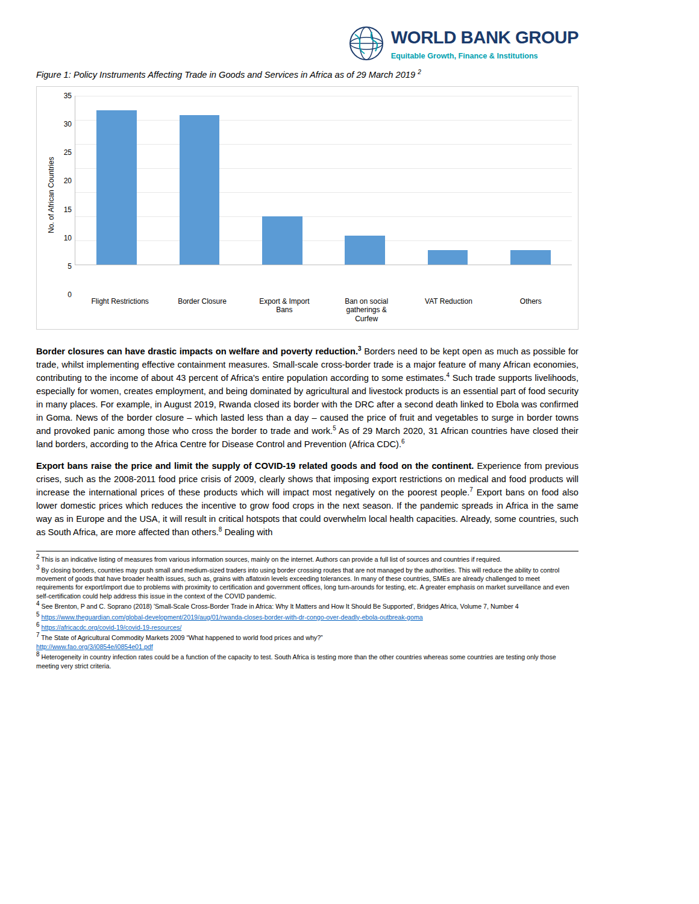WORLD BANK GROUP
Equitable Growth, Finance & Institutions
Figure 1: Policy Instruments Affecting Trade in Goods and Services in Africa as of 29 March 2019 2
No. of African Countries
35 30 25 20 15 10 5 0
Flight Restrictions
Border Closure
Export & Import Bans
Ban on social gatherings & Curfew
VAT Reduction
Others
Border closures can have drastic impacts on welfare and poverty reduction.3 Borders need to be kept open as much as possible for trade, whilst implementing effective containment measures. Small-scale cross-border trade is a major feature of many African economies, contributing to the income of about 43 percent of Africa's entire population according to some estimates.4 Such trade supports livelihoods, especially for women, creates employment, and being dominated by agricultural and livestock products is an essential part of food security in many places. For example, in August 2019, Rwanda closed its border with the DRC after a second death linked to Ebola was confirmed in Goma. News of the border closure – which lasted less than a day – caused the price of fruit and vegetables to surge in border towns and provoked panic among those who cross the border to trade and work.5 As of 29 March 2020, 31 African countries have closed their land borders, according to the Africa Centre for Disease Control and Prevention (Africa CDC).6
Export bans raise the price and limit the supply of COVID-19 related goods and food on the continent. Experience from previous crises, such as the 2008-2011 food price crisis of 2009, clearly shows that imposing export restrictions on medical and food products will increase the international prices of these products which will impact most negatively on the poorest people.7 Export bans on food also lower domestic prices which reduces the incentive to grow food crops in the next season. If the pandemic spreads in Africa in the same way as in Europe and the USA, it will result in critical hotspots that could overwhelm local health capacities. Already, some countries, such as South Africa, are more affected than others.8 Dealing with
2 This is an indicative listing of measures from various information sources, mainly on the internet. Authors can provide a full list of sources and countries if required.
3 By closing borders, countries may push small and medium-sized traders into using border crossing routes that are not managed by the authorities. This will reduce the ability to control movement of goods that have broader health issues, such as, grains with aflatoxin levels exceeding tolerances. In many of these countries, SMEs are already challenged to meet requirements for export/import due to problems with proximity to certification and government offices, long turn-arounds for testing, etc. A greater emphasis on market surveillance and even self-certification could help address this issue in the context of the COVID pandemic.
4 See Brenton, P and C. Soprano (2018) 'Small-Scale Cross-Border Trade in Africa: Why It Matters and How It Should Be Supported', Bridges Africa, Volume 7, Number 4
5 https://www.theguardian.com/global-development/2019/aug/01/rwanda-closes-border-with-dr-congo-over-deadly-ebola-outbreak-goma
6 https://africacdc.org/covid-19/covid-19-resources/
7 The State of Agricultural Commodity Markets 2009 “What happened to world food prices and why?”
http://www.fao.org/3/i0854e/i0854e01.pdf
8 Heterogeneity in country infection rates could be a function of the capacity to test. South Africa is testing more than the other countries whereas some countries are testing only those meeting very strict criteria.